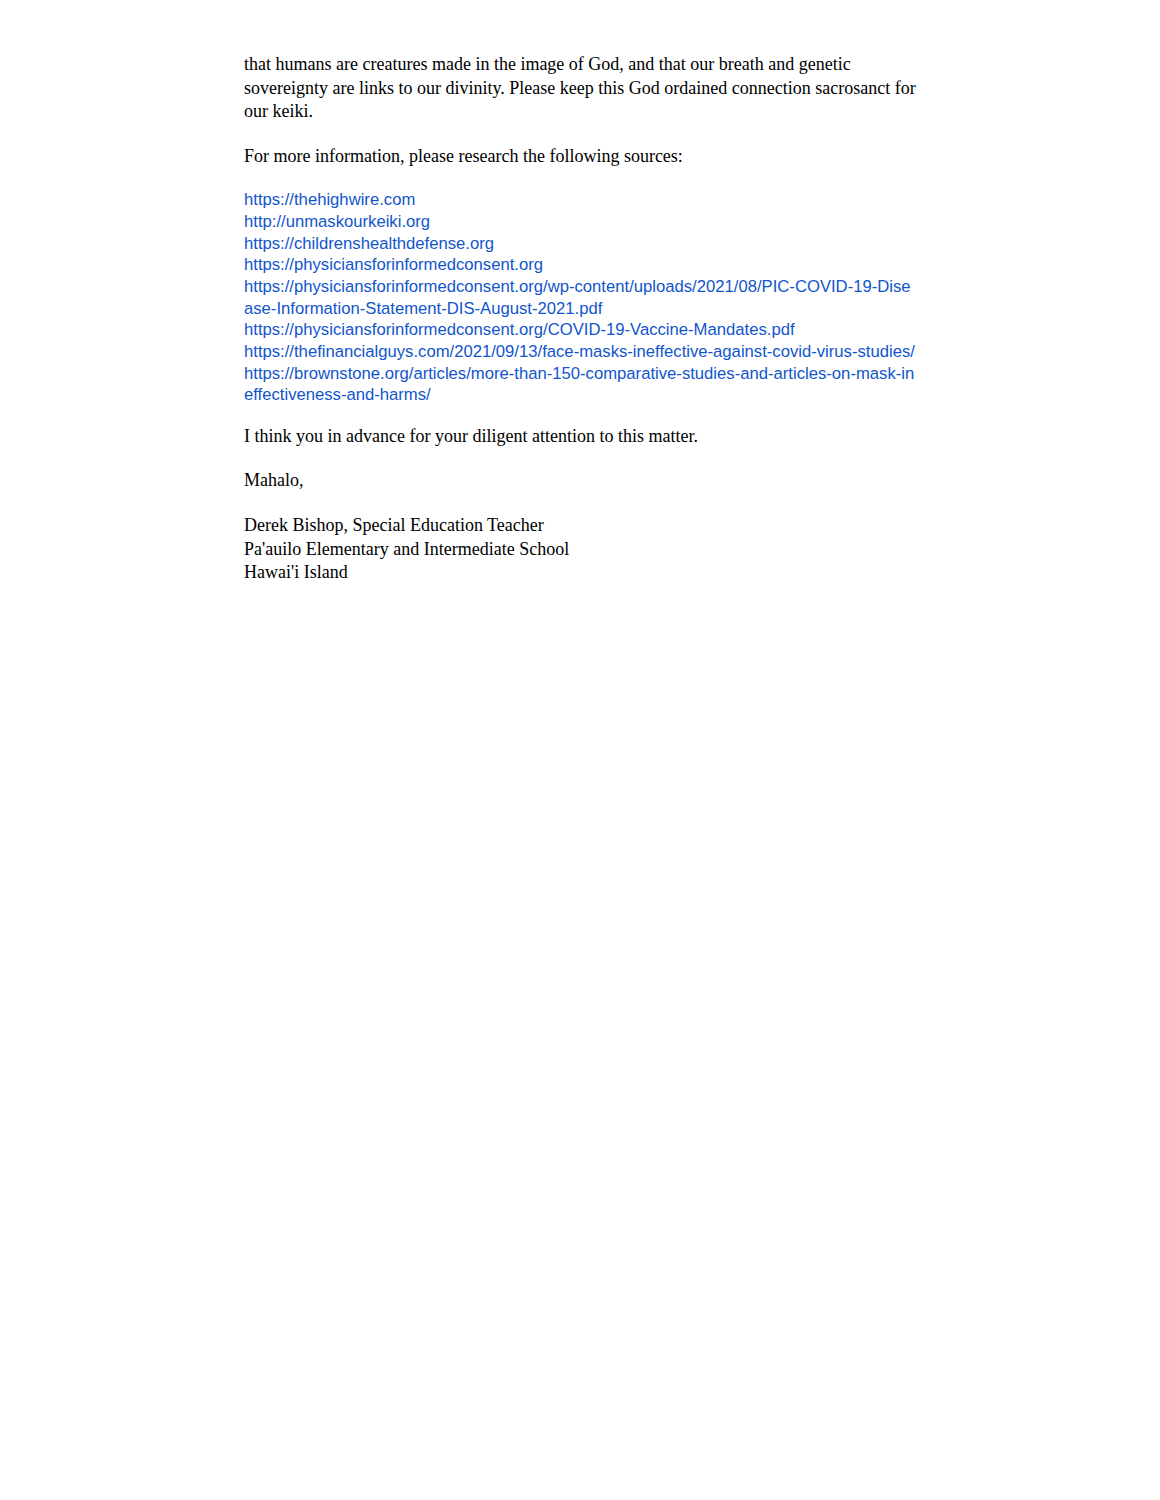that humans are creatures made in the image of God, and that our breath and genetic sovereignty are links to our divinity. Please keep this God ordained connection sacrosanct for our keiki.
For more information, please research the following sources:
https://thehighwire.com
http://unmaskourkeiki.org
https://childrenshealthdefense.org
https://physiciansforinformedconsent.org
https://physiciansforinformedconsent.org/wp-content/uploads/2021/08/PIC-COVID-19-Disease-Information-Statement-DIS-August-2021.pdf
https://physiciansforinformedconsent.org/COVID-19-Vaccine-Mandates.pdf
https://thefinancialguys.com/2021/09/13/face-masks-ineffective-against-covid-virus-studies/
https://brownstone.org/articles/more-than-150-comparative-studies-and-articles-on-mask-ineffectiveness-and-harms/
I think you in advance for your diligent attention to this matter.
Mahalo,
Derek Bishop, Special Education Teacher
Pa'auilo Elementary and Intermediate School
Hawai'i Island